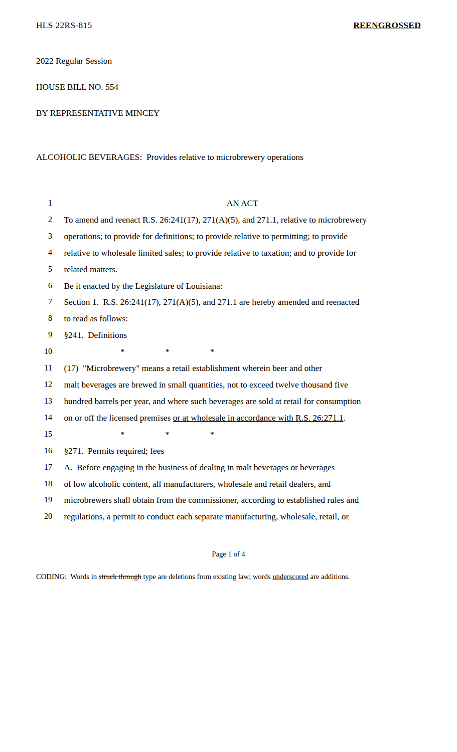HLS 22RS-815 REENGROSSED
2022 Regular Session
HOUSE BILL NO. 554
BY REPRESENTATIVE MINCEY
ALCOHOLIC BEVERAGES: Provides relative to microbrewery operations
AN ACT
To amend and reenact R.S. 26:241(17), 271(A)(5), and 271.1, relative to microbrewery
operations; to provide for definitions; to provide relative to permitting; to provide
relative to wholesale limited sales; to provide relative to taxation; and to provide for
related matters.
Be it enacted by the Legislature of Louisiana:
Section 1. R.S. 26:241(17), 271(A)(5), and 271.1 are hereby amended and reenacted
to read as follows:
§241. Definitions
* * *
(17) "Microbrewery" means a retail establishment wherein beer and other
malt beverages are brewed in small quantities, not to exceed twelve thousand five
hundred barrels per year, and where such beverages are sold at retail for consumption
on or off the licensed premises or at wholesale in accordance with R.S. 26:271.1.
* * *
§271. Permits required; fees
A. Before engaging in the business of dealing in malt beverages or beverages
of low alcoholic content, all manufacturers, wholesale and retail dealers, and
microbrewers shall obtain from the commissioner, according to established rules and
regulations, a permit to conduct each separate manufacturing, wholesale, retail, or
Page 1 of 4
CODING: Words in struck through type are deletions from existing law; words underscored are additions.